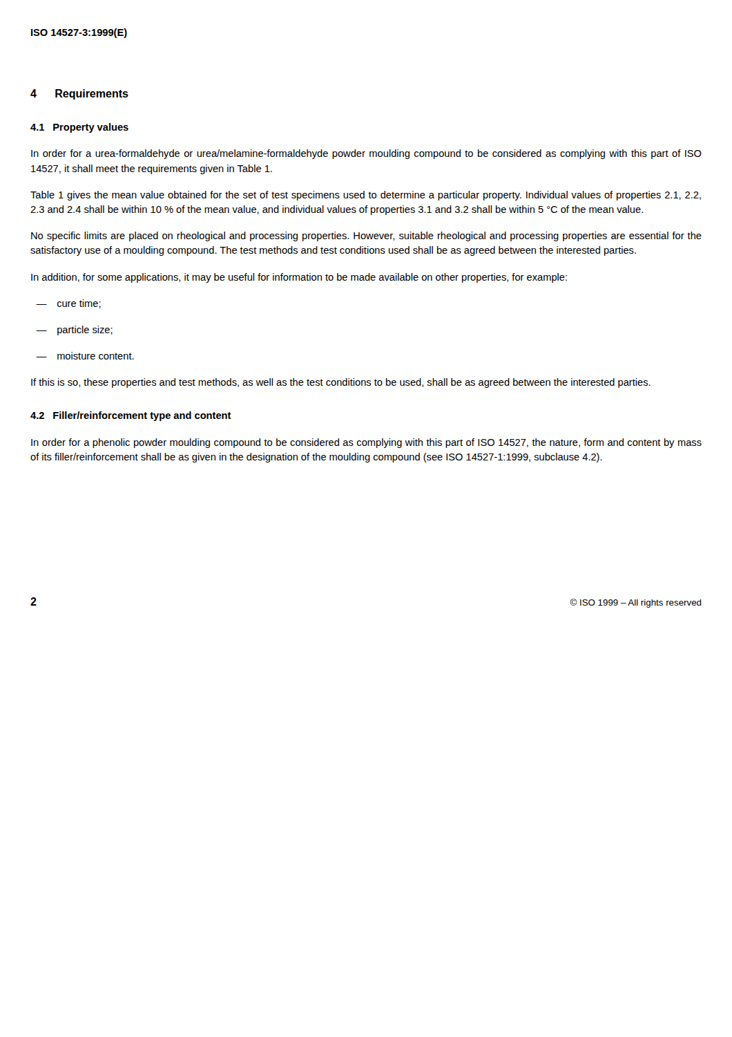ISO 14527-3:1999(E)
4 Requirements
4.1 Property values
In order for a urea-formaldehyde or urea/melamine-formaldehyde powder moulding compound to be considered as complying with this part of ISO 14527, it shall meet the requirements given in Table 1.
Table 1 gives the mean value obtained for the set of test specimens used to determine a particular property. Individual values of properties 2.1, 2.2, 2.3 and 2.4 shall be within 10 % of the mean value, and individual values of properties 3.1 and 3.2 shall be within 5 °C of the mean value.
No specific limits are placed on rheological and processing properties. However, suitable rheological and processing properties are essential for the satisfactory use of a moulding compound. The test methods and test conditions used shall be as agreed between the interested parties.
In addition, for some applications, it may be useful for information to be made available on other properties, for example:
cure time;
particle size;
moisture content.
If this is so, these properties and test methods, as well as the test conditions to be used, shall be as agreed between the interested parties.
4.2 Filler/reinforcement type and content
In order for a phenolic powder moulding compound to be considered as complying with this part of ISO 14527, the nature, form and content by mass of its filler/reinforcement shall be as given in the designation of the moulding compound (see ISO 14527-1:1999, subclause 4.2).
2 © ISO 1999 – All rights reserved